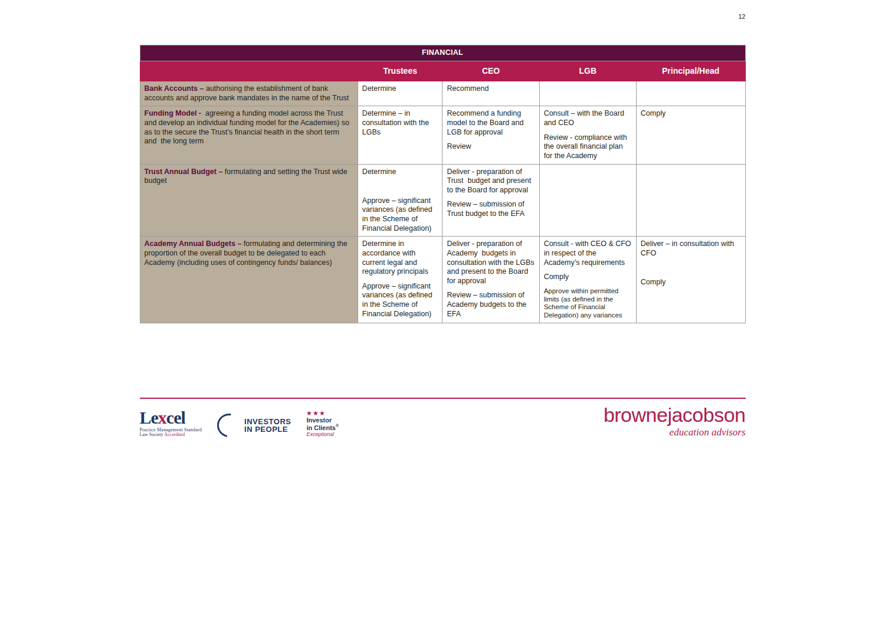12
| FINANCIAL |
| --- |
| | Trustees | CEO | LGB | Principal/Head |
| Bank Accounts – authorising the establishment of bank accounts and approve bank mandates in the name of the Trust | Determine | Recommend | | |
| Funding Model - agreeing a funding model across the Trust and develop an individual funding model for the Academies) so as to the secure the Trust’s financial health in the short term and the long term | Determine – in consultation with the LGBs | Recommend a funding model to the Board and LGB for approval Review | Consult – with the Board and CEO Review - compliance with the overall financial plan for the Academy | Comply |
| Trust Annual Budget – formulating and setting the Trust wide budget | Determine Approve – significant variances (as defined in the Scheme of Financial Delegation) | Deliver - preparation of Trust budget and present to the Board for approval Review – submission of Trust budget to the EFA | | |
| Academy Annual Budgets – formulating and determining the proportion of the overall budget to be delegated to each Academy (including uses of contingency funds/ balances) | Determine in accordance with current legal and regulatory principals Approve – significant variances (as defined in the Scheme of Financial Delegation) | Deliver - preparation of Academy budgets in consultation with the LGBs and present to the Board for approval Review – submission of Academy budgets to the EFA | Consult - with CEO & CFO in respect of the Academy’s requirements Comply Approve within permitted limits (as defined in the Scheme of Financial Delegation) any variances | Deliver – in consultation with CFO Comply |
Lexcel
Practice Management Standard
Law Society Accredited
INVESTORS
IN PEOPLE
★★★
Investor
in Clients®
Exceptional
brownejacobson
education advisors